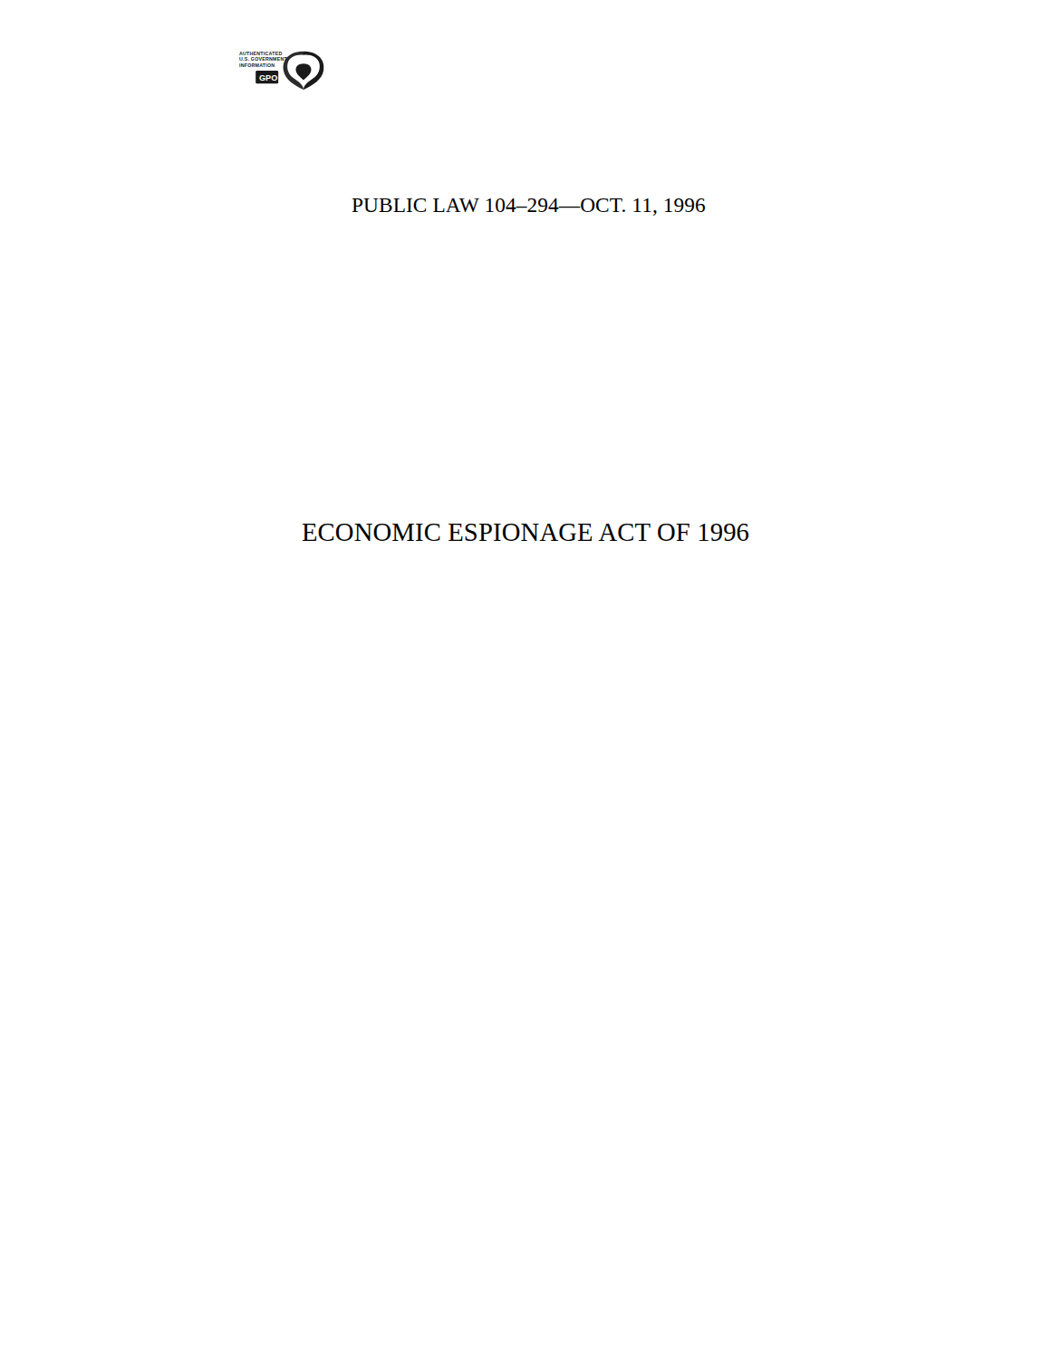AUTHENTICATED U.S. GOVERNMENT INFORMATION GPO
PUBLIC LAW 104–294—OCT. 11, 1996
ECONOMIC ESPIONAGE ACT OF 1996